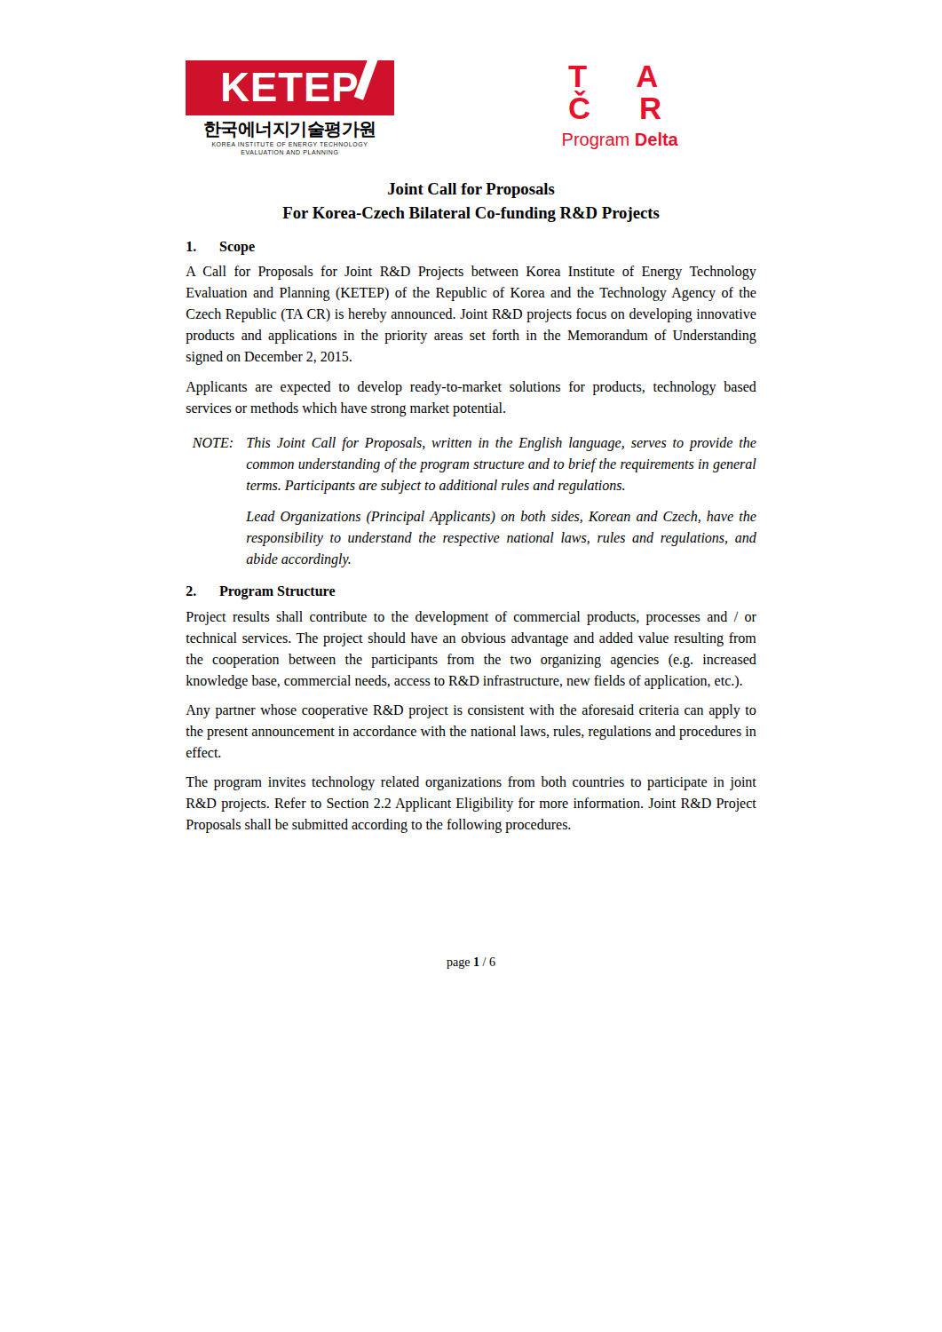KETEP
한국에너지기술평가원
KOREA INSTITUTE OF ENERGY TECHNOLOGY
EVALUATION AND PLANNING
TA
ČR
Program Delta
Joint Call for Proposals For Korea-Czech Bilateral Co-funding R&D Projects
1. Scope
A Call for Proposals for Joint R&D Projects between Korea Institute of Energy Technology Evaluation and Planning (KETEP) of the Republic of Korea and the Technology Agency of the Czech Republic (TA CR) is hereby announced. Joint R&D projects focus on developing innovative products and applications in the priority areas set forth in the Memorandum of Understanding signed on December 2, 2015.
Applicants are expected to develop ready-to-market solutions for products, technology based services or methods which have strong market potential.
NOTE:
This Joint Call for Proposals, written in the English language, serves to provide the common understanding of the program structure and to brief the requirements in general terms. Participants are subject to additional rules and regulations.
Lead Organizations (Principal Applicants) on both sides, Korean and Czech, have the responsibility to understand the respective national laws, rules and regulations, and abide accordingly.
2. Program Structure
Project results shall contribute to the development of commercial products, processes and / or technical services. The project should have an obvious advantage and added value resulting from the cooperation between the participants from the two organizing agencies (e.g. increased knowledge base, commercial needs, access to R&D infrastructure, new fields of application, etc.).
Any partner whose cooperative R&D project is consistent with the aforesaid criteria can apply to the present announcement in accordance with the national laws, rules, regulations and procedures in effect.
The program invites technology related organizations from both countries to participate in joint R&D projects. Refer to Section 2.2 Applicant Eligibility for more information. Joint R&D Project Proposals shall be submitted according to the following procedures.
page 1 / 6